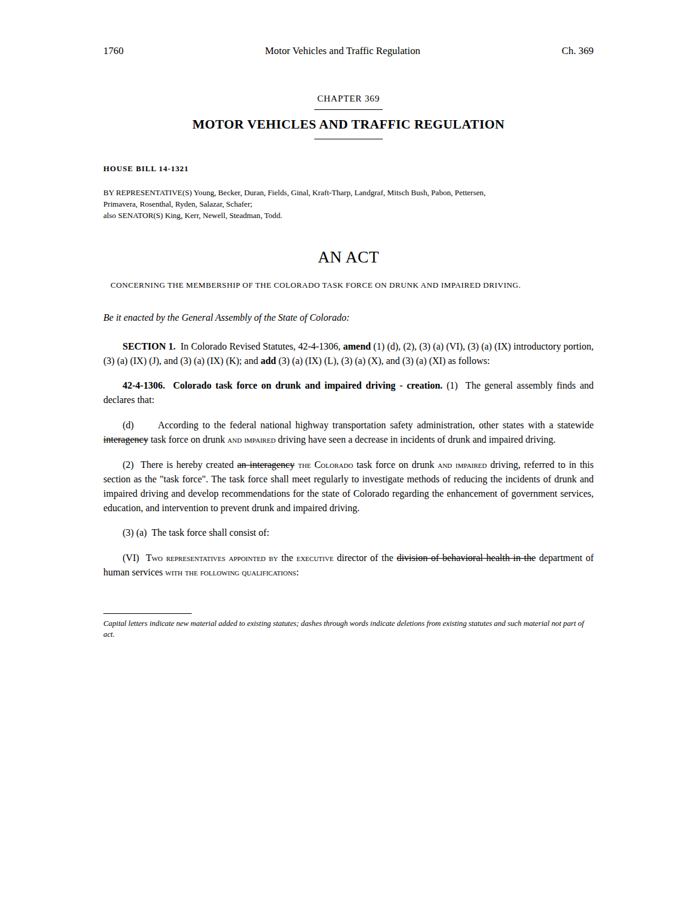1760 Motor Vehicles and Traffic Regulation Ch. 369
CHAPTER 369
Motor Vehicles and Traffic Regulation
House Bill 14-1321
BY REPRESENTATIVE(S) Young, Becker, Duran, Fields, Ginal, Kraft-Tharp, Landgraf, Mitsch Bush, Pabon, Pettersen, Primavera, Rosenthal, Ryden, Salazar, Schafer; also SENATOR(S) King, Kerr, Newell, Steadman, Todd.
AN ACT
Concerning the membership of the Colorado task force on drunk and impaired driving.
Be it enacted by the General Assembly of the State of Colorado:
SECTION 1. In Colorado Revised Statutes, 42-4-1306, amend (1) (d), (2), (3) (a) (VI), (3) (a) (IX) introductory portion, (3) (a) (IX) (J), and (3) (a) (IX) (K); and add (3) (a) (IX) (L), (3) (a) (X), and (3) (a) (XI) as follows:
42-4-1306. Colorado task force on drunk and impaired driving - creation. (1) The general assembly finds and declares that:
(d) According to the federal national highway transportation safety administration, other states with a statewide interagency task force on drunk and impaired driving have seen a decrease in incidents of drunk and impaired driving.
(2) There is hereby created an interagency the Colorado task force on drunk and impaired driving, referred to in this section as the "task force". The task force shall meet regularly to investigate methods of reducing the incidents of drunk and impaired driving and develop recommendations for the state of Colorado regarding the enhancement of government services, education, and intervention to prevent drunk and impaired driving.
(3) (a) The task force shall consist of:
(VI) Two representatives appointed by the executive director of the division of behavioral health in the department of human services with the following qualifications:
Capital letters indicate new material added to existing statutes; dashes through words indicate deletions from existing statutes and such material not part of act.